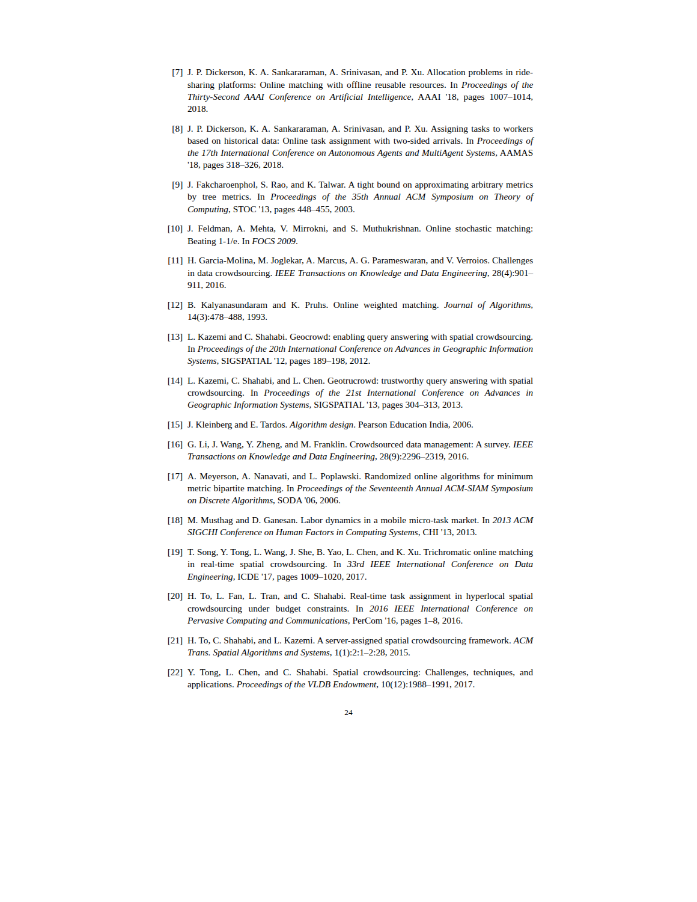[7] J. P. Dickerson, K. A. Sankararaman, A. Srinivasan, and P. Xu. Allocation problems in ride-sharing platforms: Online matching with offline reusable resources. In Proceedings of the Thirty-Second AAAI Conference on Artificial Intelligence, AAAI '18, pages 1007–1014, 2018.
[8] J. P. Dickerson, K. A. Sankararaman, A. Srinivasan, and P. Xu. Assigning tasks to workers based on historical data: Online task assignment with two-sided arrivals. In Proceedings of the 17th International Conference on Autonomous Agents and MultiAgent Systems, AAMAS '18, pages 318–326, 2018.
[9] J. Fakcharoenphol, S. Rao, and K. Talwar. A tight bound on approximating arbitrary metrics by tree metrics. In Proceedings of the 35th Annual ACM Symposium on Theory of Computing, STOC '13, pages 448–455, 2003.
[10] J. Feldman, A. Mehta, V. Mirrokni, and S. Muthukrishnan. Online stochastic matching: Beating 1-1/e. In FOCS 2009.
[11] H. Garcia-Molina, M. Joglekar, A. Marcus, A. G. Parameswaran, and V. Verroios. Challenges in data crowdsourcing. IEEE Transactions on Knowledge and Data Engineering, 28(4):901–911, 2016.
[12] B. Kalyanasundaram and K. Pruhs. Online weighted matching. Journal of Algorithms, 14(3):478–488, 1993.
[13] L. Kazemi and C. Shahabi. Geocrowd: enabling query answering with spatial crowdsourcing. In Proceedings of the 20th International Conference on Advances in Geographic Information Systems, SIGSPATIAL '12, pages 189–198, 2012.
[14] L. Kazemi, C. Shahabi, and L. Chen. Geotrucrowd: trustworthy query answering with spatial crowdsourcing. In Proceedings of the 21st International Conference on Advances in Geographic Information Systems, SIGSPATIAL '13, pages 304–313, 2013.
[15] J. Kleinberg and E. Tardos. Algorithm design. Pearson Education India, 2006.
[16] G. Li, J. Wang, Y. Zheng, and M. Franklin. Crowdsourced data management: A survey. IEEE Transactions on Knowledge and Data Engineering, 28(9):2296–2319, 2016.
[17] A. Meyerson, A. Nanavati, and L. Poplawski. Randomized online algorithms for minimum metric bipartite matching. In Proceedings of the Seventeenth Annual ACM-SIAM Symposium on Discrete Algorithms, SODA '06, 2006.
[18] M. Musthag and D. Ganesan. Labor dynamics in a mobile micro-task market. In 2013 ACM SIGCHI Conference on Human Factors in Computing Systems, CHI '13, 2013.
[19] T. Song, Y. Tong, L. Wang, J. She, B. Yao, L. Chen, and K. Xu. Trichromatic online matching in real-time spatial crowdsourcing. In 33rd IEEE International Conference on Data Engineering, ICDE '17, pages 1009–1020, 2017.
[20] H. To, L. Fan, L. Tran, and C. Shahabi. Real-time task assignment in hyperlocal spatial crowdsourcing under budget constraints. In 2016 IEEE International Conference on Pervasive Computing and Communications, PerCom '16, pages 1–8, 2016.
[21] H. To, C. Shahabi, and L. Kazemi. A server-assigned spatial crowdsourcing framework. ACM Trans. Spatial Algorithms and Systems, 1(1):2:1–2:28, 2015.
[22] Y. Tong, L. Chen, and C. Shahabi. Spatial crowdsourcing: Challenges, techniques, and applications. Proceedings of the VLDB Endowment, 10(12):1988–1991, 2017.
24